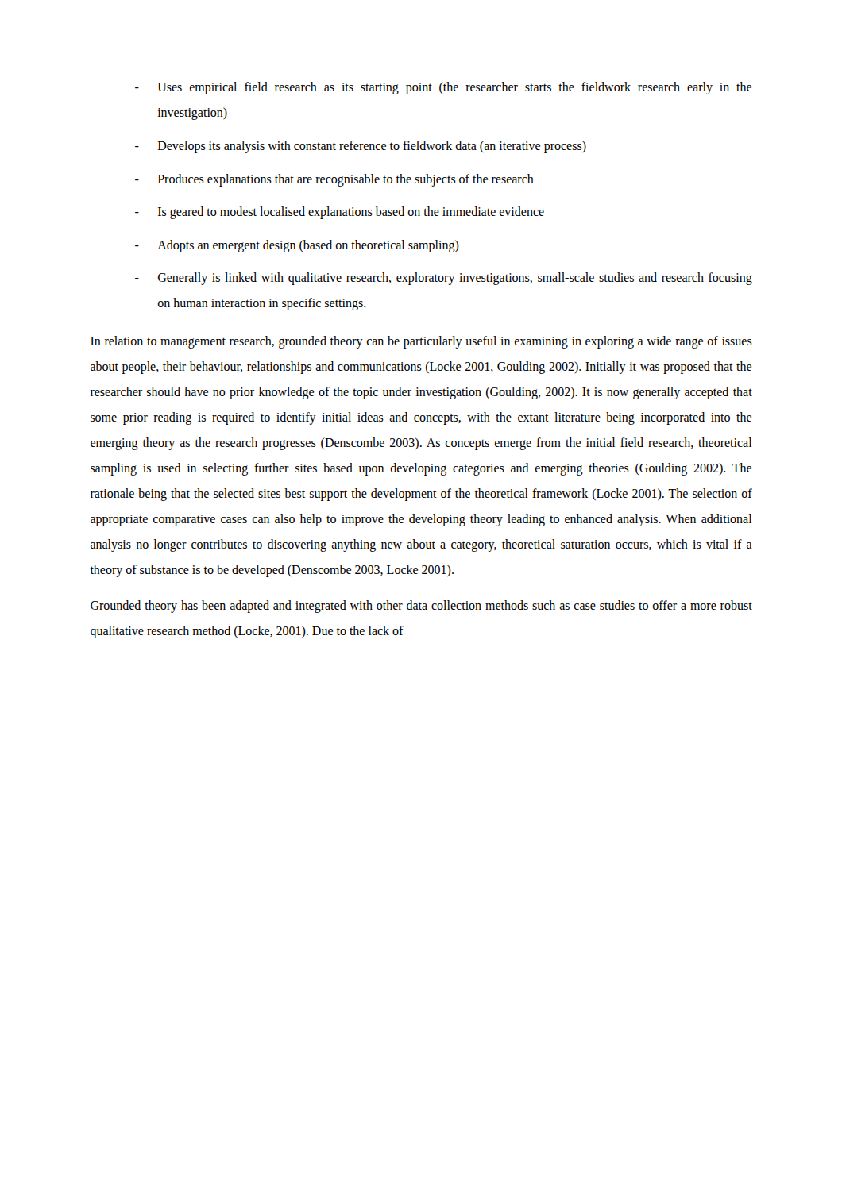Uses empirical field research as its starting point (the researcher starts the fieldwork research early in the investigation)
Develops its analysis with constant reference to fieldwork data (an iterative process)
Produces explanations that are recognisable to the subjects of the research
Is geared to modest localised explanations based on the immediate evidence
Adopts an emergent design (based on theoretical sampling)
Generally is linked with qualitative research, exploratory investigations, small-scale studies and research focusing on human interaction in specific settings.
In relation to management research, grounded theory can be particularly useful in examining in exploring a wide range of issues about people, their behaviour, relationships and communications (Locke 2001, Goulding 2002). Initially it was proposed that the researcher should have no prior knowledge of the topic under investigation (Goulding, 2002). It is now generally accepted that some prior reading is required to identify initial ideas and concepts, with the extant literature being incorporated into the emerging theory as the research progresses (Denscombe 2003). As concepts emerge from the initial field research, theoretical sampling is used in selecting further sites based upon developing categories and emerging theories (Goulding 2002). The rationale being that the selected sites best support the development of the theoretical framework (Locke 2001). The selection of appropriate comparative cases can also help to improve the developing theory leading to enhanced analysis. When additional analysis no longer contributes to discovering anything new about a category, theoretical saturation occurs, which is vital if a theory of substance is to be developed (Denscombe 2003, Locke 2001).
Grounded theory has been adapted and integrated with other data collection methods such as case studies to offer a more robust qualitative research method (Locke, 2001). Due to the lack of